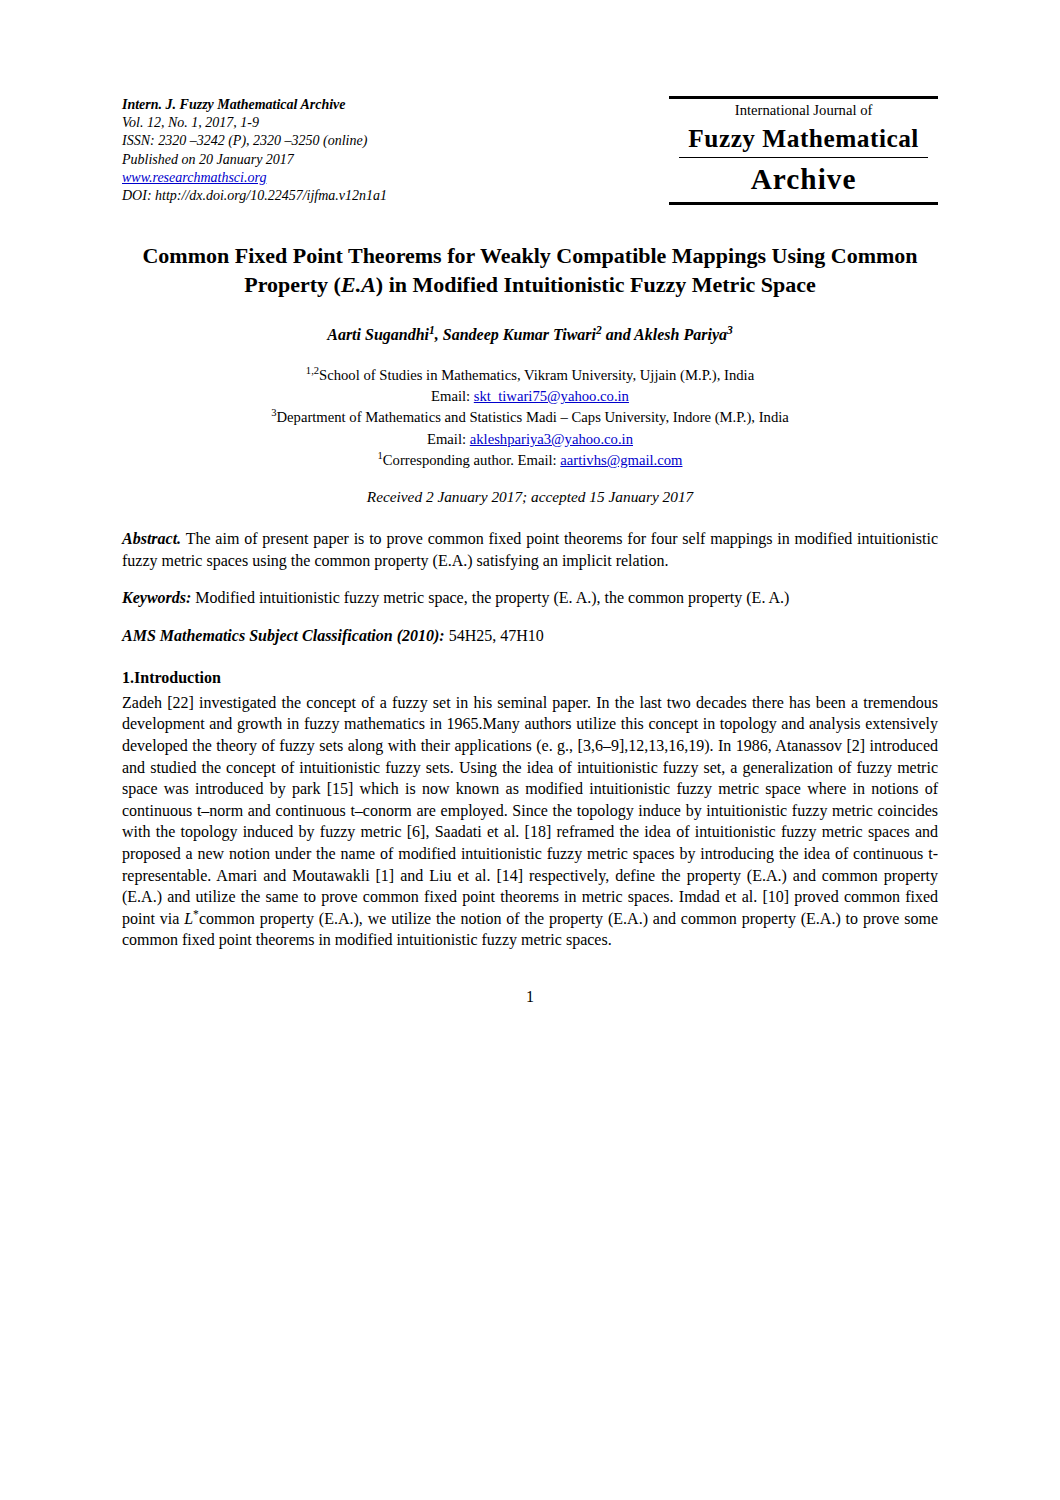Intern. J. Fuzzy Mathematical Archive
Vol. 12, No. 1, 2017, 1-9
ISSN: 2320 –3242 (P), 2320 –3250 (online)
Published on 20 January 2017
www.researchmathsci.org
DOI: http://dx.doi.org/10.22457/ijfma.v12n1a1
International Journal of
Fuzzy Mathematical
Archive
Common Fixed Point Theorems for Weakly Compatible Mappings Using Common Property (E.A) in Modified Intuitionistic Fuzzy Metric Space
Aarti Sugandhi1, Sandeep Kumar Tiwari2 and Aklesh Pariya3
1,2School of Studies in Mathematics, Vikram University, Ujjain (M.P.), India
Email: skt_tiwari75@yahoo.co.in
3Department of Mathematics and Statistics Madi – Caps University, Indore (M.P.), India
Email: akleshpariya3@yahoo.co.in
1Corresponding author. Email: aartivhs@gmail.com
Received 2 January 2017; accepted 15 January 2017
Abstract. The aim of present paper is to prove common fixed point theorems for four self mappings in modified intuitionistic fuzzy metric spaces using the common property (E.A.) satisfying an implicit relation.
Keywords: Modified intuitionistic fuzzy metric space, the property (E. A.), the common property (E. A.)
AMS Mathematics Subject Classification (2010): 54H25, 47H10
1.Introduction
Zadeh [22] investigated the concept of a fuzzy set in his seminal paper. In the last two decades there has been a tremendous development and growth in fuzzy mathematics in 1965.Many authors utilize this concept in topology and analysis extensively developed the theory of fuzzy sets along with their applications (e. g., [3,6–9],12,13,16,19). In 1986, Atanassov [2] introduced and studied the concept of intuitionistic fuzzy sets. Using the idea of intuitionistic fuzzy set, a generalization of fuzzy metric space was introduced by park [15] which is now known as modified intuitionistic fuzzy metric space where in notions of continuous t–norm and continuous t–conorm are employed. Since the topology induce by intuitionistic fuzzy metric coincides with the topology induced by fuzzy metric [6], Saadati et al. [18] reframed the idea of intuitionistic fuzzy metric spaces and proposed a new notion under the name of modified intuitionistic fuzzy metric spaces by introducing the idea of continuous t-representable. Amari and Moutawakli [1] and Liu et al. [14] respectively, define the property (E.A.) and common property (E.A.) and utilize the same to prove common fixed point theorems in metric spaces. Imdad et al. [10] proved common fixed point via L*common property (E.A.), we utilize the notion of the property (E.A.) and common property (E.A.) to prove some common fixed point theorems in modified intuitionistic fuzzy metric spaces.
1